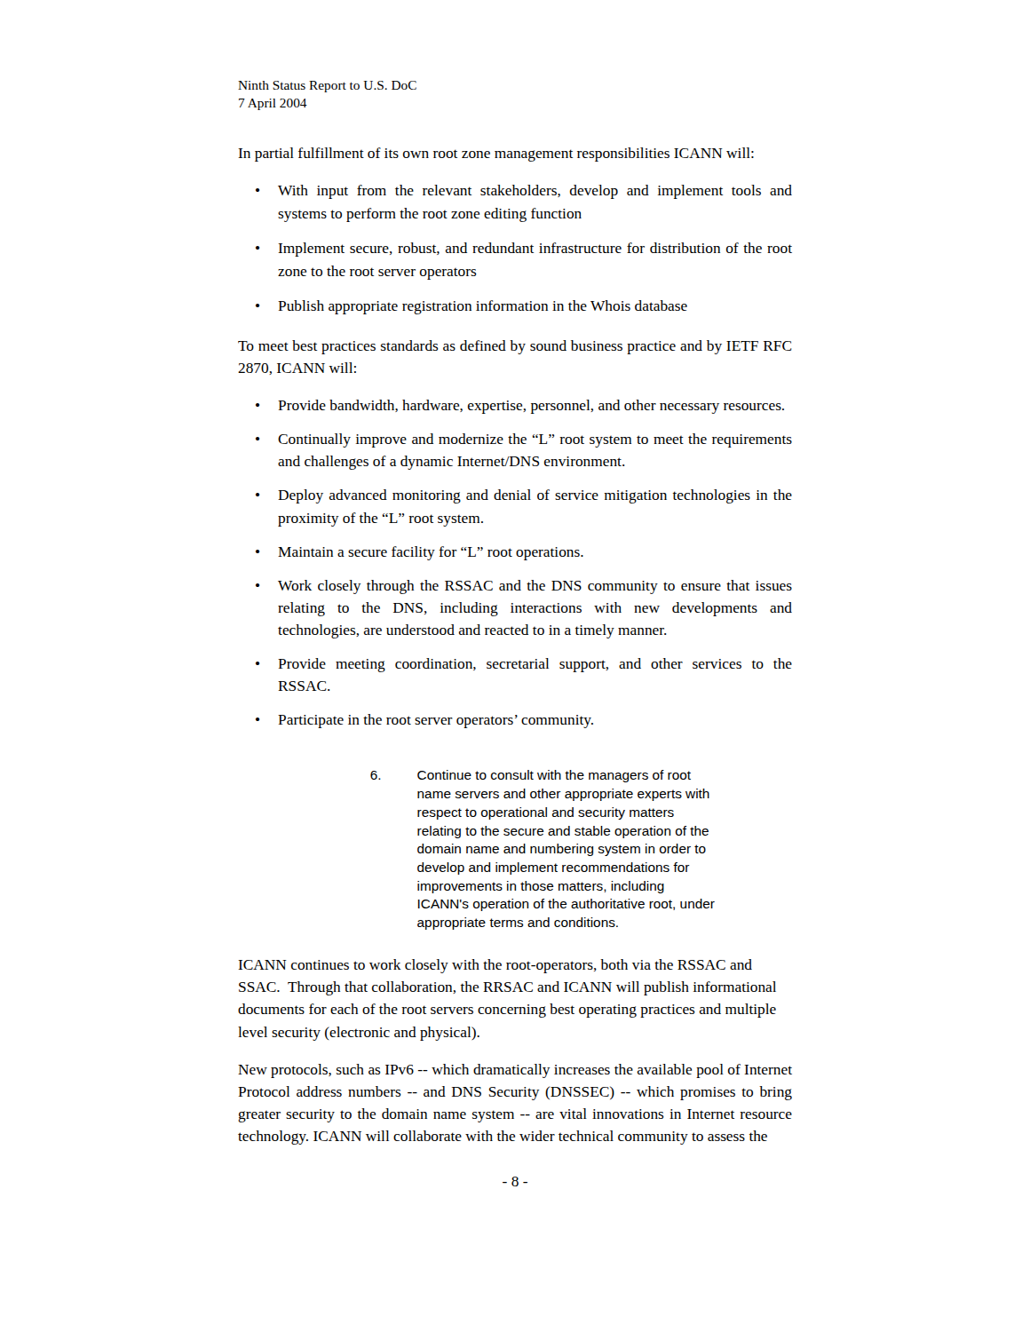Ninth Status Report to U.S. DoC
7 April 2004
In partial fulfillment of its own root zone management responsibilities ICANN will:
With input from the relevant stakeholders, develop and implement tools and systems to perform the root zone editing function
Implement secure, robust, and redundant infrastructure for distribution of the root zone to the root server operators
Publish appropriate registration information in the Whois database
To meet best practices standards as defined by sound business practice and by IETF RFC 2870, ICANN will:
Provide bandwidth, hardware, expertise, personnel, and other necessary resources.
Continually improve and modernize the “L” root system to meet the requirements and challenges of a dynamic Internet/DNS environment.
Deploy advanced monitoring and denial of service mitigation technologies in the proximity of the “L” root system.
Maintain a secure facility for “L” root operations.
Work closely through the RSSAC and the DNS community to ensure that issues relating to the DNS, including interactions with new developments and technologies, are understood and reacted to in a timely manner.
Provide meeting coordination, secretarial support, and other services to the RSSAC.
Participate in the root server operators’ community.
6. Continue to consult with the managers of root name servers and other appropriate experts with respect to operational and security matters relating to the secure and stable operation of the domain name and numbering system in order to develop and implement recommendations for improvements in those matters, including ICANN's operation of the authoritative root, under appropriate terms and conditions.
ICANN continues to work closely with the root-operators, both via the RSSAC and SSAC. Through that collaboration, the RRSAC and ICANN will publish informational documents for each of the root servers concerning best operating practices and multiple level security (electronic and physical).
New protocols, such as IPv6 -- which dramatically increases the available pool of Internet Protocol address numbers -- and DNS Security (DNSSEC) -- which promises to bring greater security to the domain name system -- are vital innovations in Internet resource technology. ICANN will collaborate with the wider technical community to assess the
- 8 -